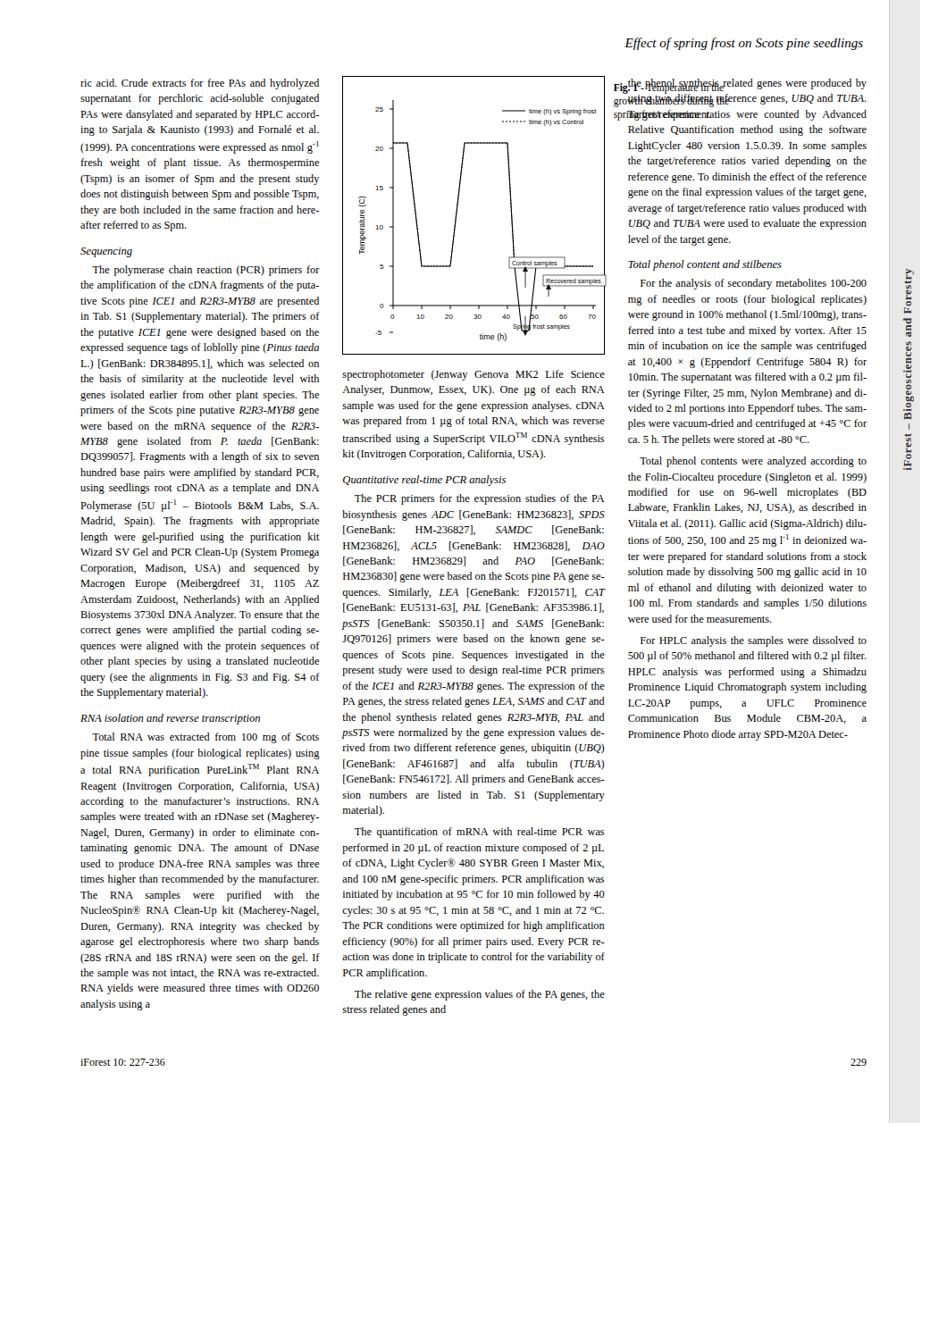iForest – Biogeosciences and Forestry
Effect of spring frost on Scots pine seedlings
ric acid. Crude extracts for free PAs and hydrolyzed supernatant for perchloric acid-soluble conjugated PAs were dansylated and separated by HPLC according to Sarjala & Kaunisto (1993) and Fornalé et al. (1999). PA concentrations were expressed as nmol g-1 fresh weight of plant tissue. As thermospermine (Tspm) is an isomer of Spm and the present study does not distinguish between Spm and possible Tspm, they are both included in the same fraction and hereafter referred to as Spm.
Sequencing
The polymerase chain reaction (PCR) primers for the amplification of the cDNA fragments of the putative Scots pine ICE1 and R2R3-MYB8 are presented in Tab. S1 (Supplementary material). The primers of the putative ICE1 gene were designed based on the expressed sequence tags of loblolly pine (Pinus taeda L.) [GenBank: DR384895.1], which was selected on the basis of similarity at the nucleotide level with genes isolated earlier from other plant species. The primers of the Scots pine putative R2R3-MYB8 gene were based on the mRNA sequence of the R2R3-MYB8 gene isolated from P. taeda [GenBank: DQ399057]. Fragments with a length of six to seven hundred base pairs were amplified by standard PCR, using seedlings root cDNA as a template and DNA Polymerase (5U µl-1 – Biotools B&M Labs, S.A. Madrid, Spain). The fragments with appropriate length were gel-purified using the purification kit Wizard SV Gel and PCR Clean-Up (System Promega Corporation, Madison, USA) and sequenced by Macrogen Europe (Meibergdreef 31, 1105 AZ Amsterdam Zuidoost, Netherlands) with an Applied Biosystems 3730xl DNA Analyzer. To ensure that the correct genes were amplified the partial coding sequences were aligned with the protein sequences of other plant species by using a translated nucleotide query (see the alignments in Fig. S3 and Fig. S4 of the Supplementary material).
RNA isolation and reverse transcription
Total RNA was extracted from 100 mg of Scots pine tissue samples (four biological replicates) using a total RNA purification PureLinkTM Plant RNA Reagent (Invitrogen Corporation, California, USA) according to the manufacturer’s instructions. RNA samples were treated with an rDNase set (Magherey-Nagel, Duren, Germany) in order to eliminate contaminating genomic DNA. The amount of DNase used to produce DNA-free RNA samples was three times higher than recommended by the manufacturer. The RNA samples were purified with the NucleoSpin® RNA Clean-Up kit (Macherey-Nagel, Duren, Germany). RNA integrity was checked by agarose gel electrophoresis where two sharp bands (28S rRNA and 18S rRNA) were seen on the gel. If the sample was not intact, the RNA was re-extracted. RNA yields were measured three times with OD260 analysis using a
25 20 15 10 5 0 -5 0 10 20 30 40 50 60 70 Temperature (C) time (h) time (h) vs Spring frost time (h) vs Control Control samples Recovered samples Spring frost samples
Fig. 1 - Temperature in the growth chambers during the spring frost experiment.
spectrophotometer (Jenway Genova MK2 Life Science Analyser, Dunmow, Essex, UK). One µg of each RNA sample was used for the gene expression analyses. cDNA was prepared from 1 µg of total RNA, which was reverse transcribed using a SuperScript VILOTM cDNA synthesis kit (Invitrogen Corporation, California, USA).
Quantitative real-time PCR analysis
The PCR primers for the expression studies of the PA biosynthesis genes ADC [GeneBank: HM236823], SPDS [GeneBank: HM-236827], SAMDC [GeneBank: HM236826], ACL5 [GeneBank: HM236828], DAO [GeneBank: HM236829] and PAO [GeneBank: HM236830] gene were based on the Scots pine PA gene sequences. Similarly, LEA [GeneBank: FJ201571], CAT [GeneBank: EU5131-63], PAL [GeneBank: AF353986.1], psSTS [GeneBank: S50350.1] and SAMS [GeneBank: JQ970126] primers were based on the known gene sequences of Scots pine. Sequences investigated in the present study were used to design real-time PCR primers of the ICE1 and R2R3-MYB8 genes. The expression of the PA genes, the stress related genes LEA, SAMS and CAT and the phenol synthesis related genes R2R3-MYB, PAL and psSTS were normalized by the gene expression values derived from two different reference genes, ubiquitin (UBQ) [GeneBank: AF461687] and alfa tubulin (TUBA) [GeneBank: FN546172]. All primers and GeneBank accession numbers are listed in Tab. S1 (Supplementary material).
The quantification of mRNA with real-time PCR was performed in 20 µL of reaction mixture composed of 2 µL of cDNA, Light Cycler® 480 SYBR Green I Master Mix, and 100 nM gene-specific primers. PCR amplification was initiated by incubation at 95 °C for 10 min followed by 40 cycles: 30 s at 95 °C, 1 min at 58 °C, and 1 min at 72 °C. The PCR conditions were optimized for high amplification efficiency (90%) for all primer pairs used. Every PCR reaction was done in triplicate to control for the variability of PCR amplification.
The relative gene expression values of the PA genes, the stress related genes and
the phenol synthesis related genes were produced by using two different reference genes, UBQ and TUBA. Target/reference ratios were counted by Advanced Relative Quantification method using the software LightCycler 480 version 1.5.0.39. In some samples the target/reference ratios varied depending on the reference gene. To diminish the effect of the reference gene on the final expression values of the target gene, average of target/reference ratio values produced with UBQ and TUBA were used to evaluate the expression level of the target gene.
Total phenol content and stilbenes
For the analysis of secondary metabolites 100-200 mg of needles or roots (four biological replicates) were ground in 100% methanol (1.5ml/100mg), transferred into a test tube and mixed by vortex. After 15 min of incubation on ice the sample was centrifuged at 10,400 × g (Eppendorf Centrifuge 5804 R) for 10min. The supernatant was filtered with a 0.2 µm filter (Syringe Filter, 25 mm, Nylon Membrane) and divided to 2 ml portions into Eppendorf tubes. The samples were vacuum-dried and centrifuged at +45 °C for ca. 5 h. The pellets were stored at -80 °C.
Total phenol contents were analyzed according to the Folin-Ciocalteu procedure (Singleton et al. 1999) modified for use on 96-well microplates (BD Labware, Franklin Lakes, NJ, USA), as described in Viitala et al. (2011). Gallic acid (Sigma-Aldrich) dilutions of 500, 250, 100 and 25 mg l-1 in deionized water were prepared for standard solutions from a stock solution made by dissolving 500 mg gallic acid in 10 ml of ethanol and diluting with deionized water to 100 ml. From standards and samples 1/50 dilutions were used for the measurements.
For HPLC analysis the samples were dissolved to 500 µl of 50% methanol and filtered with 0.2 µl filter. HPLC analysis was performed using a Shimadzu Prominence Liquid Chromatograph system including LC-20AP pumps, a UFLC Prominence Communication Bus Module CBM-20A, a Prominence Photo diode array SPD-M20A Detec-
iForest 10: 227-236
229